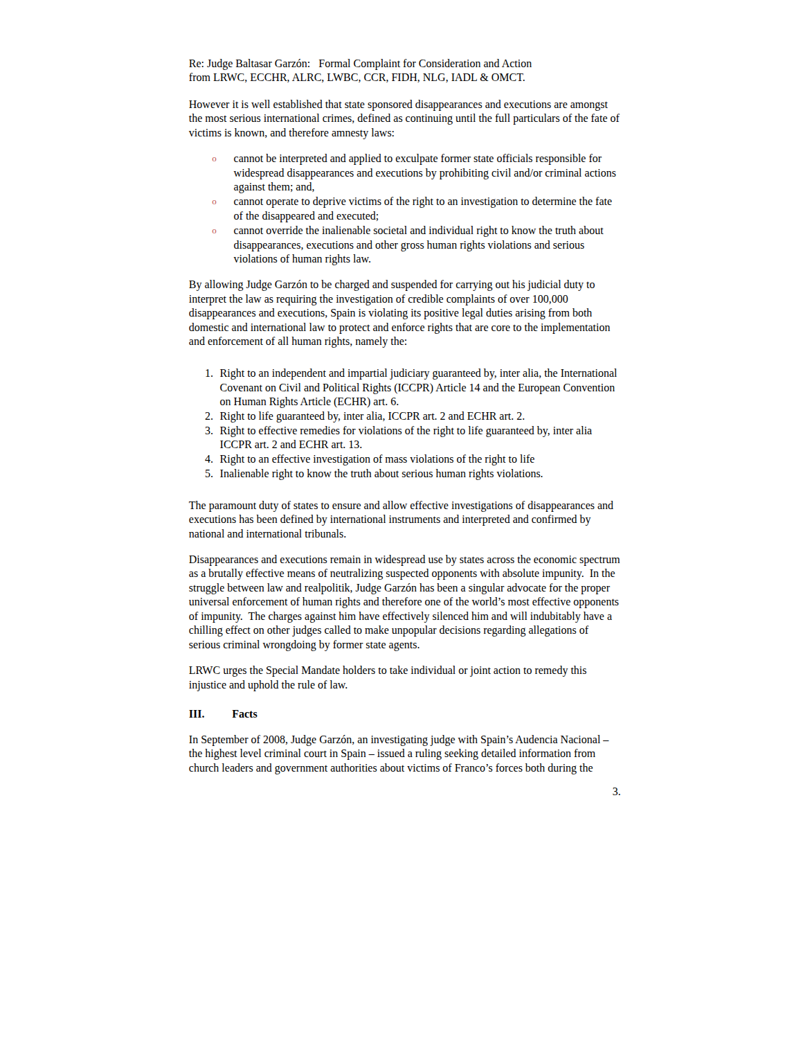Re: Judge Baltasar Garzón: Formal Complaint for Consideration and Action
from LRWC, ECCHR, ALRC, LWBC, CCR, FIDH, NLG, IADL & OMCT.
However it is well established that state sponsored disappearances and executions are amongst the most serious international crimes, defined as continuing until the full particulars of the fate of victims is known, and therefore amnesty laws:
cannot be interpreted and applied to exculpate former state officials responsible for widespread disappearances and executions by prohibiting civil and/or criminal actions against them; and,
cannot operate to deprive victims of the right to an investigation to determine the fate of the disappeared and executed;
cannot override the inalienable societal and individual right to know the truth about disappearances, executions and other gross human rights violations and serious violations of human rights law.
By allowing Judge Garzón to be charged and suspended for carrying out his judicial duty to interpret the law as requiring the investigation of credible complaints of over 100,000 disappearances and executions, Spain is violating its positive legal duties arising from both domestic and international law to protect and enforce rights that are core to the implementation and enforcement of all human rights, namely the:
Right to an independent and impartial judiciary guaranteed by, inter alia, the International Covenant on Civil and Political Rights (ICCPR) Article 14 and the European Convention on Human Rights Article (ECHR) art. 6.
Right to life guaranteed by, inter alia, ICCPR art. 2 and ECHR art. 2.
Right to effective remedies for violations of the right to life guaranteed by, inter alia ICCPR art. 2 and ECHR art. 13.
Right to an effective investigation of mass violations of the right to life
Inalienable right to know the truth about serious human rights violations.
The paramount duty of states to ensure and allow effective investigations of disappearances and executions has been defined by international instruments and interpreted and confirmed by national and international tribunals.
Disappearances and executions remain in widespread use by states across the economic spectrum as a brutally effective means of neutralizing suspected opponents with absolute impunity. In the struggle between law and realpolitik, Judge Garzón has been a singular advocate for the proper universal enforcement of human rights and therefore one of the world’s most effective opponents of impunity. The charges against him have effectively silenced him and will indubitably have a chilling effect on other judges called to make unpopular decisions regarding allegations of serious criminal wrongdoing by former state agents.
LRWC urges the Special Mandate holders to take individual or joint action to remedy this injustice and uphold the rule of law.
III. Facts
In September of 2008, Judge Garzón, an investigating judge with Spain’s Audencia Nacional – the highest level criminal court in Spain – issued a ruling seeking detailed information from church leaders and government authorities about victims of Franco’s forces both during the
3.